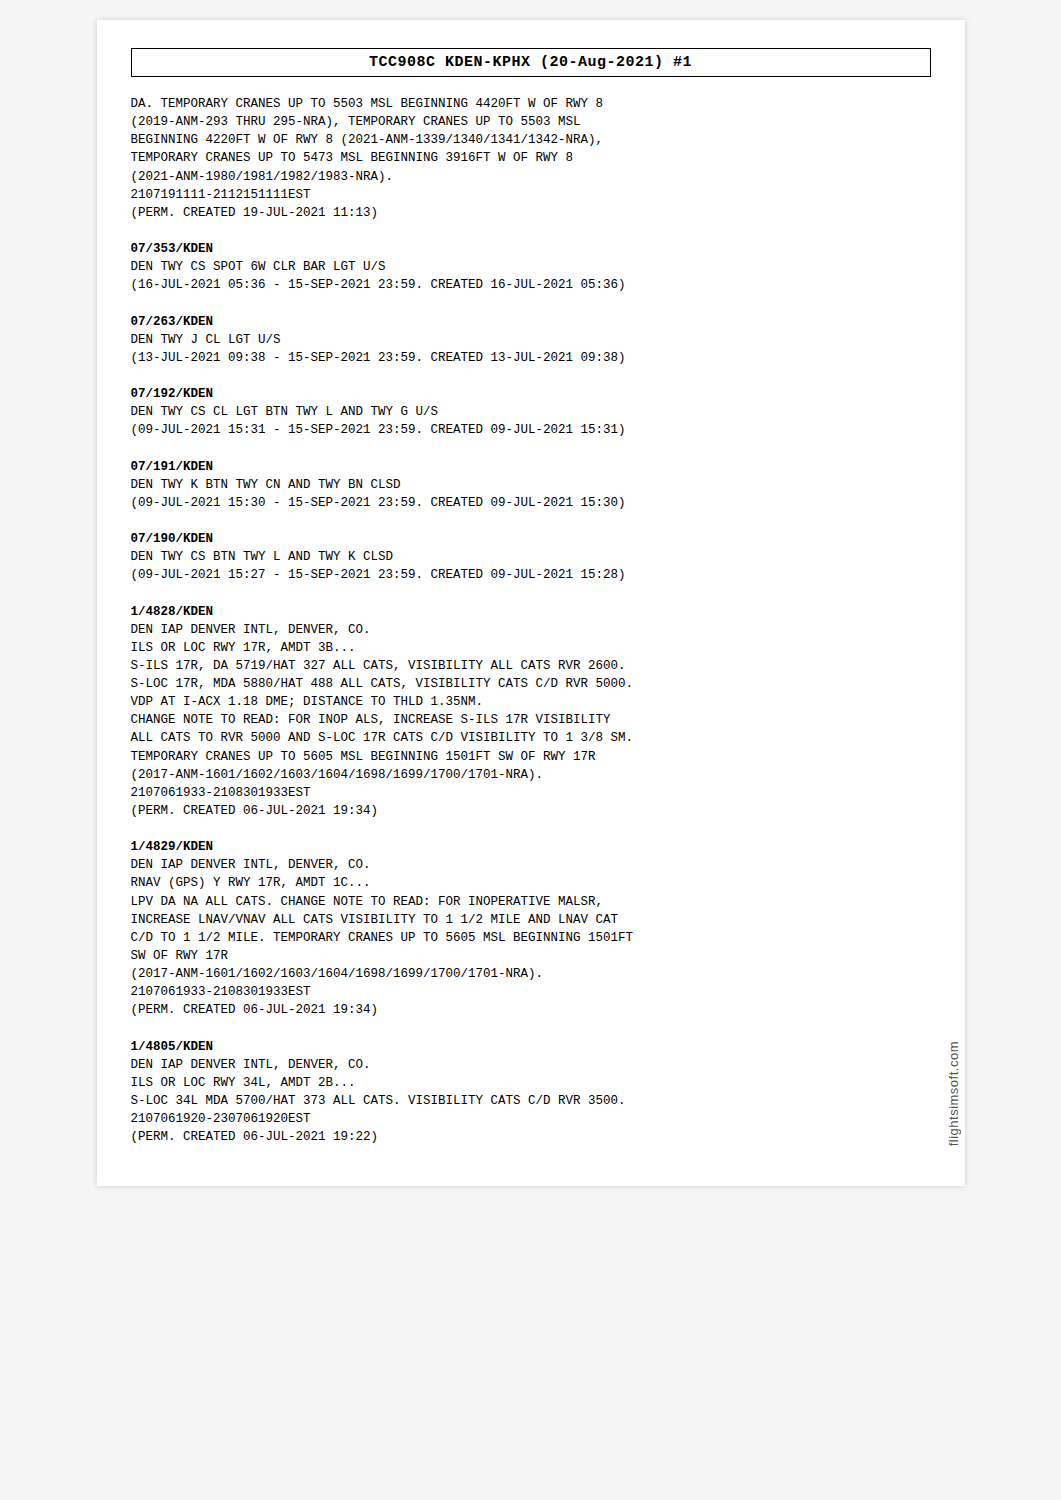TCC908C KDEN-KPHX (20-Aug-2021) #1
DA. TEMPORARY CRANES UP TO 5503 MSL BEGINNING 4420FT W OF RWY 8
(2019-ANM-293 THRU 295-NRA), TEMPORARY CRANES UP TO 5503 MSL
BEGINNING 4220FT W OF RWY 8 (2021-ANM-1339/1340/1341/1342-NRA),
TEMPORARY CRANES UP TO 5473 MSL BEGINNING 3916FT W OF RWY 8
(2021-ANM-1980/1981/1982/1983-NRA).
2107191111-2112151111EST
(PERM. CREATED 19-JUL-2021 11:13)

07/353/KDEN
DEN TWY CS SPOT 6W CLR BAR LGT U/S
(16-JUL-2021 05:36 - 15-SEP-2021 23:59. CREATED 16-JUL-2021 05:36)

07/263/KDEN
DEN TWY J CL LGT U/S
(13-JUL-2021 09:38 - 15-SEP-2021 23:59. CREATED 13-JUL-2021 09:38)

07/192/KDEN
DEN TWY CS CL LGT BTN TWY L AND TWY G U/S
(09-JUL-2021 15:31 - 15-SEP-2021 23:59. CREATED 09-JUL-2021 15:31)

07/191/KDEN
DEN TWY K BTN TWY CN AND TWY BN CLSD
(09-JUL-2021 15:30 - 15-SEP-2021 23:59. CREATED 09-JUL-2021 15:30)

07/190/KDEN
DEN TWY CS BTN TWY L AND TWY K CLSD
(09-JUL-2021 15:27 - 15-SEP-2021 23:59. CREATED 09-JUL-2021 15:28)

1/4828/KDEN
DEN IAP DENVER INTL, DENVER, CO.
ILS OR LOC RWY 17R, AMDT 3B...
S-ILS 17R, DA 5719/HAT 327 ALL CATS, VISIBILITY ALL CATS RVR 2600.
S-LOC 17R, MDA 5880/HAT 488 ALL CATS, VISIBILITY CATS C/D RVR 5000.
VDP AT I-ACX 1.18 DME; DISTANCE TO THLD 1.35NM.
CHANGE NOTE TO READ: FOR INOP ALS, INCREASE S-ILS 17R VISIBILITY
ALL CATS TO RVR 5000 AND S-LOC 17R CATS C/D VISIBILITY TO 1 3/8 SM.
TEMPORARY CRANES UP TO 5605 MSL BEGINNING 1501FT SW OF RWY 17R
(2017-ANM-1601/1602/1603/1604/1698/1699/1700/1701-NRA).
2107061933-2108301933EST
(PERM. CREATED 06-JUL-2021 19:34)

1/4829/KDEN
DEN IAP DENVER INTL, DENVER, CO.
RNAV (GPS) Y RWY 17R, AMDT 1C...
LPV DA NA ALL CATS. CHANGE NOTE TO READ: FOR INOPERATIVE MALSR,
INCREASE LNAV/VNAV ALL CATS VISIBILITY TO 1 1/2 MILE AND LNAV CAT
C/D TO 1 1/2 MILE. TEMPORARY CRANES UP TO 5605 MSL BEGINNING 1501FT
SW OF RWY 17R
(2017-ANM-1601/1602/1603/1604/1698/1699/1700/1701-NRA).
2107061933-2108301933EST
(PERM. CREATED 06-JUL-2021 19:34)

1/4805/KDEN
DEN IAP DENVER INTL, DENVER, CO.
ILS OR LOC RWY 34L, AMDT 2B...
S-LOC 34L MDA 5700/HAT 373 ALL CATS. VISIBILITY CATS C/D RVR 3500.
2107061920-2307061920EST
(PERM. CREATED 06-JUL-2021 19:22)
flightsimsoft.com